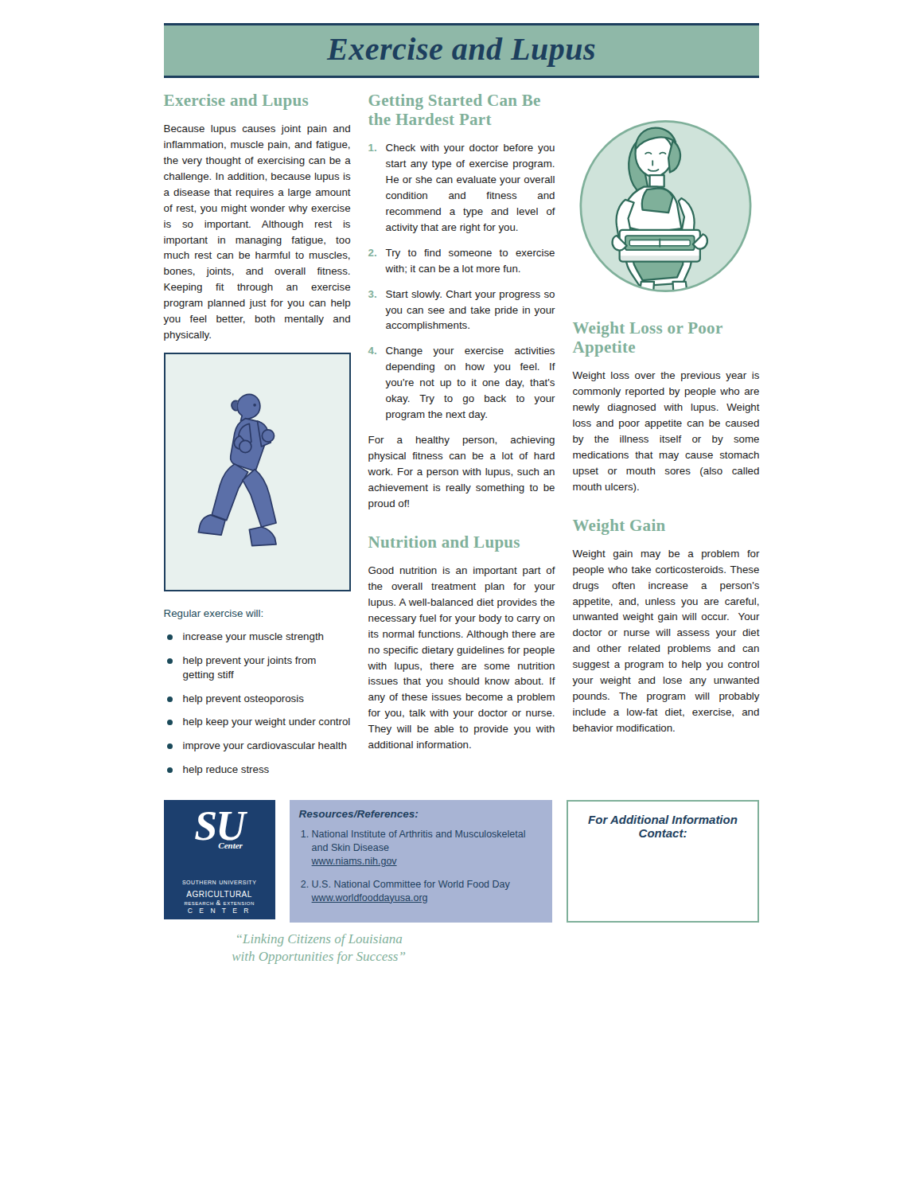Exercise and Lupus
Exercise and Lupus
Because lupus causes joint pain and inflammation, muscle pain, and fatigue, the very thought of exercising can be a challenge. In addition, because lupus is a disease that requires a large amount of rest, you might wonder why exercise is so important. Although rest is important in managing fatigue, too much rest can be harmful to muscles, bones, joints, and overall fitness. Keeping fit through an exercise program planned just for you can help you feel better, both mentally and physically.
Regular exercise will:
increase your muscle strength
help prevent your joints from getting stiff
help prevent osteoporosis
help keep your weight under control
improve your cardiovascular health
help reduce stress
Getting Started Can Be the Hardest Part
Check with your doctor before you start any type of exercise program. He or she can evaluate your overall condition and fitness and recommend a type and level of activity that are right for you.
Try to find someone to exercise with; it can be a lot more fun.
Start slowly. Chart your progress so you can see and take pride in your accomplishments.
Change your exercise activities depending on how you feel. If you're not up to it one day, that's okay. Try to go back to your program the next day.
For a healthy person, achieving physical fitness can be a lot of hard work. For a person with lupus, such an achievement is really something to be proud of!
Nutrition and Lupus
Good nutrition is an important part of the overall treatment plan for your lupus. A well-balanced diet provides the necessary fuel for your body to carry on its normal functions. Although there are no specific dietary guidelines for people with lupus, there are some nutrition issues that you should know about. If any of these issues become a problem for you, talk with your doctor or nurse. They will be able to provide you with additional information.
Weight Loss or Poor Appetite
Weight loss over the previous year is commonly reported by people who are newly diagnosed with lupus. Weight loss and poor appetite can be caused by the illness itself or by some medications that may cause stomach upset or mouth sores (also called mouth ulcers).
Weight Gain
Weight gain may be a problem for people who take corticosteroids. These drugs often increase a person's appetite, and, unless you are careful, unwanted weight gain will occur. Your doctor or nurse will assess your diet and other related problems and can suggest a program to help you control your weight and lose any unwanted pounds. The program will probably include a low-fat diet, exercise, and behavior modification.
SUCenter
Southern University
Agricultural
Research & Extension
C E N T E R
Resources/References:
National Institute of Arthritis and Musculoskeletal and Skin Disease
www.niams.nih.gov
U.S. National Committee for World Food Day
www.worldfooddayusa.org
For Additional Information Contact:
“Linking Citizens of Louisiana
with Opportunities for Success”